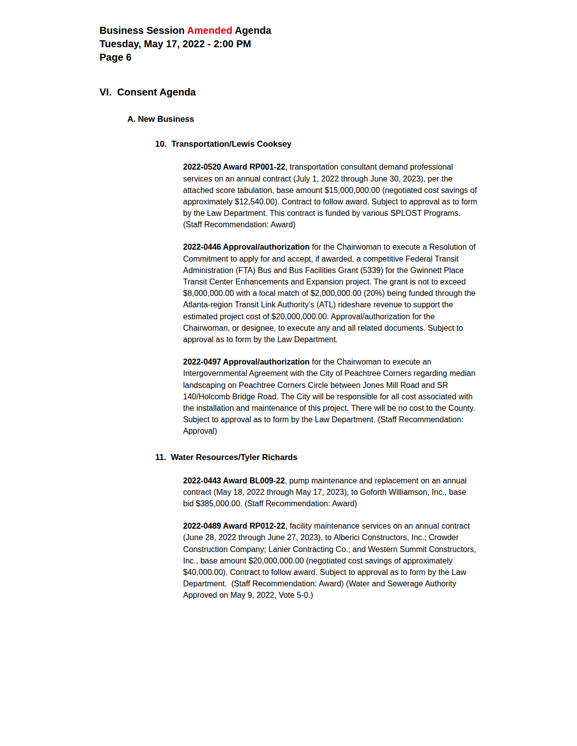Business Session Amended Agenda
Tuesday, May 17, 2022 - 2:00 PM
Page 6
VI. Consent Agenda
A. New Business
10. Transportation/Lewis Cooksey
2022-0520 Award RP001-22, transportation consultant demand professional services on an annual contract (July 1, 2022 through June 30, 2023), per the attached score tabulation, base amount $15,000,000.00 (negotiated cost savings of approximately $12,540.00). Contract to follow award. Subject to approval as to form by the Law Department. This contract is funded by various SPLOST Programs. (Staff Recommendation: Award)
2022-0446 Approval/authorization for the Chairwoman to execute a Resolution of Commitment to apply for and accept, if awarded, a competitive Federal Transit Administration (FTA) Bus and Bus Facilities Grant (5339) for the Gwinnett Place Transit Center Enhancements and Expansion project. The grant is not to exceed $8,000,000.00 with a local match of $2,000,000.00 (20%) being funded through the Atlanta-region Transit Link Authority’s (ATL) rideshare revenue to support the estimated project cost of $20,000,000.00. Approval/authorization for the Chairwoman, or designee, to execute any and all related documents. Subject to approval as to form by the Law Department.
2022-0497 Approval/authorization for the Chairwoman to execute an Intergovernmental Agreement with the City of Peachtree Corners regarding median landscaping on Peachtree Corners Circle between Jones Mill Road and SR 140/Holcomb Bridge Road. The City will be responsible for all cost associated with the installation and maintenance of this project. There will be no cost to the County. Subject to approval as to form by the Law Department. (Staff Recommendation: Approval)
11. Water Resources/Tyler Richards
2022-0443 Award BL009-22, pump maintenance and replacement on an annual contract (May 18, 2022 through May 17, 2023), to Goforth Williamson, Inc., base bid $385,000.00. (Staff Recommendation: Award)
2022-0489 Award RP012-22, facility maintenance services on an annual contract (June 28, 2022 through June 27, 2023), to Alberici Constructors, Inc.; Crowder Construction Company; Lanier Contracting Co.; and Western Summit Constructors, Inc., base amount $20,000,000.00 (negotiated cost savings of approximately $40,000.00). Contract to follow award. Subject to approval as to form by the Law Department. (Staff Recommendation: Award) (Water and Sewerage Authority Approved on May 9, 2022, Vote 5-0.)